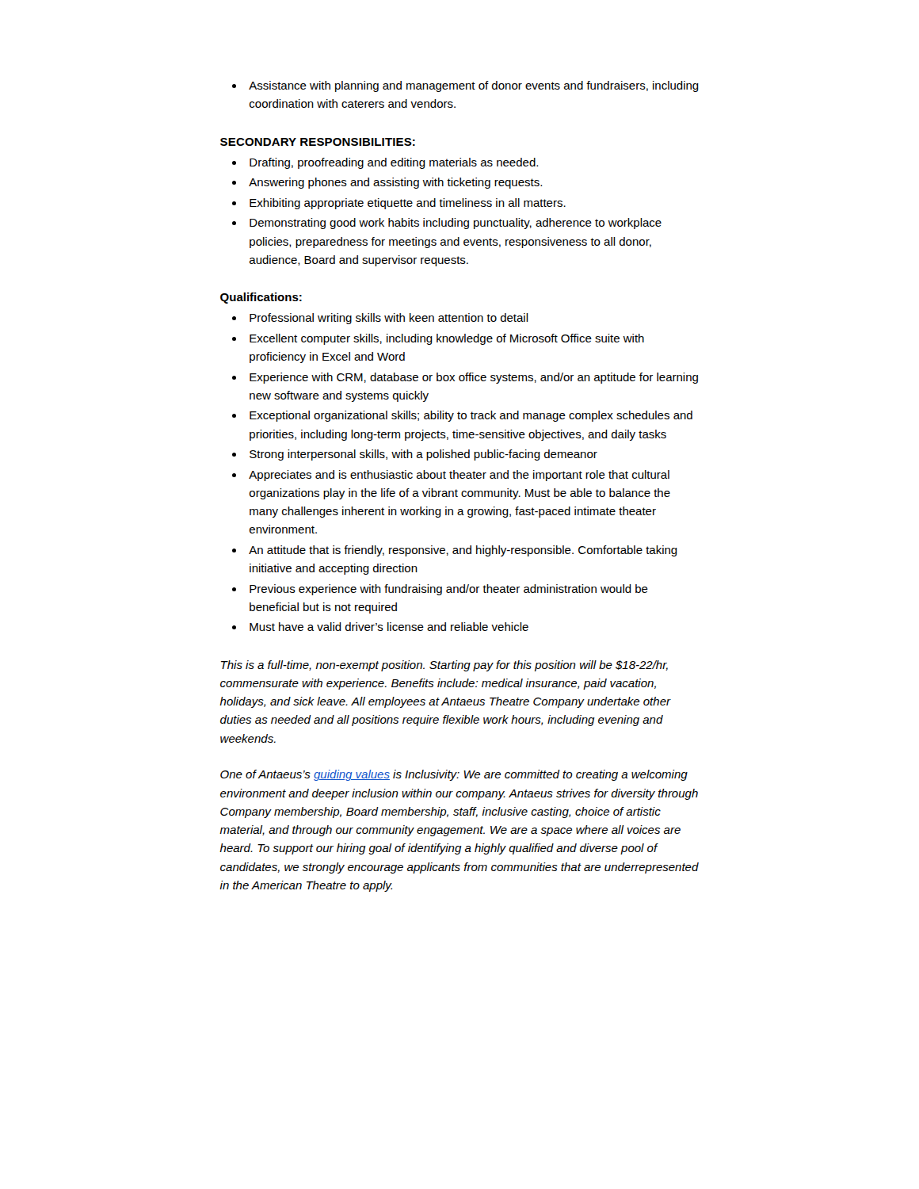Assistance with planning and management of donor events and fundraisers, including coordination with caterers and vendors.
SECONDARY RESPONSIBILITIES:
Drafting, proofreading and editing materials as needed.
Answering phones and assisting with ticketing requests.
Exhibiting appropriate etiquette and timeliness in all matters.
Demonstrating good work habits including punctuality, adherence to workplace policies, preparedness for meetings and events, responsiveness to all donor, audience, Board and supervisor requests.
Qualifications:
Professional writing skills with keen attention to detail
Excellent computer skills, including knowledge of Microsoft Office suite with proficiency in Excel and Word
Experience with CRM, database or box office systems, and/or an aptitude for learning new software and systems quickly
Exceptional organizational skills; ability to track and manage complex schedules and priorities, including long-term projects, time-sensitive objectives, and daily tasks
Strong interpersonal skills, with a polished public-facing demeanor
Appreciates and is enthusiastic about theater and the important role that cultural organizations play in the life of a vibrant community. Must be able to balance the many challenges inherent in working in a growing, fast-paced intimate theater environment.
An attitude that is friendly, responsive, and highly-responsible. Comfortable taking initiative and accepting direction
Previous experience with fundraising and/or theater administration would be beneficial but is not required
Must have a valid driver’s license and reliable vehicle
This is a full-time, non-exempt position. Starting pay for this position will be $18-22/hr, commensurate with experience. Benefits include: medical insurance, paid vacation, holidays, and sick leave. All employees at Antaeus Theatre Company undertake other duties as needed and all positions require flexible work hours, including evening and weekends.
One of Antaeus’s guiding values is Inclusivity: We are committed to creating a welcoming environment and deeper inclusion within our company. Antaeus strives for diversity through Company membership, Board membership, staff, inclusive casting, choice of artistic material, and through our community engagement. We are a space where all voices are heard. To support our hiring goal of identifying a highly qualified and diverse pool of candidates, we strongly encourage applicants from communities that are underrepresented in the American Theatre to apply.